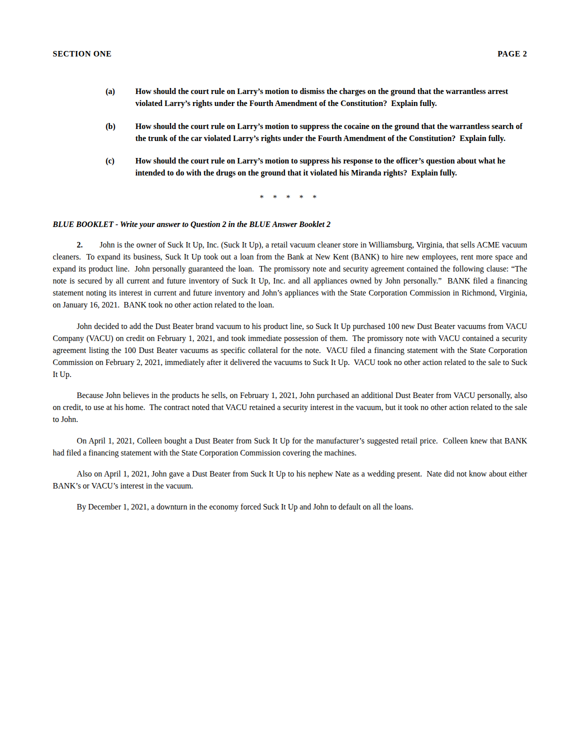SECTION ONE PAGE 2
(a) How should the court rule on Larry’s motion to dismiss the charges on the ground that the warrantless arrest violated Larry’s rights under the Fourth Amendment of the Constitution? Explain fully.
(b) How should the court rule on Larry’s motion to suppress the cocaine on the ground that the warrantless search of the trunk of the car violated Larry’s rights under the Fourth Amendment of the Constitution? Explain fully.
(c) How should the court rule on Larry’s motion to suppress his response to the officer’s question about what he intended to do with the drugs on the ground that it violated his Miranda rights? Explain fully.
* * * * *
BLUE BOOKLET - Write your answer to Question 2 in the BLUE Answer Booklet 2
2. John is the owner of Suck It Up, Inc. (Suck It Up), a retail vacuum cleaner store in Williamsburg, Virginia, that sells ACME vacuum cleaners. To expand its business, Suck It Up took out a loan from the Bank at New Kent (BANK) to hire new employees, rent more space and expand its product line. John personally guaranteed the loan. The promissory note and security agreement contained the following clause: “The note is secured by all current and future inventory of Suck It Up, Inc. and all appliances owned by John personally.” BANK filed a financing statement noting its interest in current and future inventory and John’s appliances with the State Corporation Commission in Richmond, Virginia, on January 16, 2021. BANK took no other action related to the loan.
John decided to add the Dust Beater brand vacuum to his product line, so Suck It Up purchased 100 new Dust Beater vacuums from VACU Company (VACU) on credit on February 1, 2021, and took immediate possession of them. The promissory note with VACU contained a security agreement listing the 100 Dust Beater vacuums as specific collateral for the note. VACU filed a financing statement with the State Corporation Commission on February 2, 2021, immediately after it delivered the vacuums to Suck It Up. VACU took no other action related to the sale to Suck It Up.
Because John believes in the products he sells, on February 1, 2021, John purchased an additional Dust Beater from VACU personally, also on credit, to use at his home. The contract noted that VACU retained a security interest in the vacuum, but it took no other action related to the sale to John.
On April 1, 2021, Colleen bought a Dust Beater from Suck It Up for the manufacturer’s suggested retail price. Colleen knew that BANK had filed a financing statement with the State Corporation Commission covering the machines.
Also on April 1, 2021, John gave a Dust Beater from Suck It Up to his nephew Nate as a wedding present. Nate did not know about either BANK’s or VACU’s interest in the vacuum.
By December 1, 2021, a downturn in the economy forced Suck It Up and John to default on all the loans.